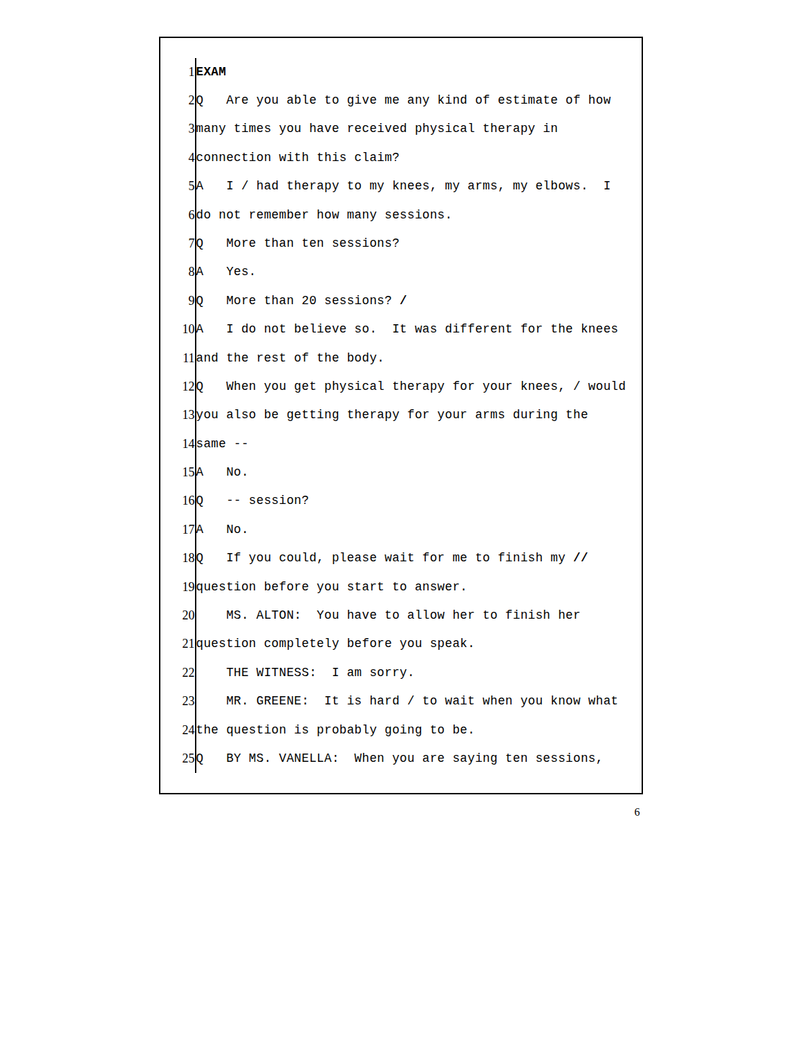| 1 | EXAM |
| 2 | Q Are you able to give me any kind of estimate of how |
| 3 | many times you have received physical therapy in |
| 4 | connection with this claim? |
| 5 | A I / had therapy to my knees, my arms, my elbows. I |
| 6 | do not remember how many sessions. |
| 7 | Q More than ten sessions? |
| 8 | A Yes. |
| 9 | Q More than 20 sessions? / |
| 10 | A I do not believe so. It was different for the knees |
| 11 | and the rest of the body. |
| 12 | Q When you get physical therapy for your knees, / would |
| 13 | you also be getting therapy for your arms during the |
| 14 | same -- |
| 15 | A No. |
| 16 | Q -- session? |
| 17 | A No. |
| 18 | Q If you could, please wait for me to finish my // |
| 19 | question before you start to answer. |
| 20 | MS. ALTON: You have to allow her to finish her |
| 21 | question completely before you speak. |
| 22 | THE WITNESS: I am sorry. |
| 23 | MR. GREENE: It is hard / to wait when you know what |
| 24 | the question is probably going to be. |
| 25 | Q BY MS. VANELLA: When you are saying ten sessions, |
6